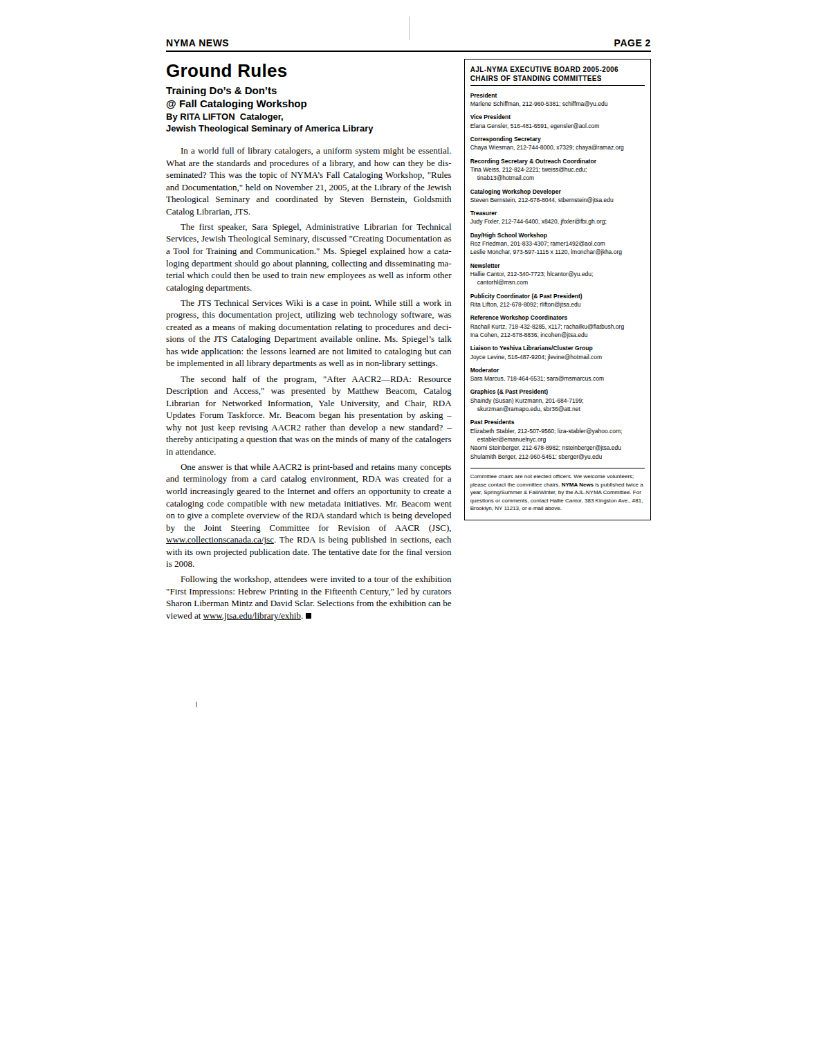NYMA NEWS
PAGE 2
Ground Rules
Training Do’s & Don’ts
@ Fall Cataloging Workshop
By RITA LIFTON Cataloger,
Jewish Theological Seminary of America Library
In a world full of library catalogers, a uniform system might be essential. What are the standards and procedures of a library, and how can they be disseminated? This was the topic of NYMA’s Fall Cataloging Workshop, "Rules and Documentation," held on November 21, 2005, at the Library of the Jewish Theological Seminary and coordinated by Steven Bernstein, Goldsmith Catalog Librarian, JTS.
The first speaker, Sara Spiegel, Administrative Librarian for Technical Services, Jewish Theological Seminary, discussed "Creating Documentation as a Tool for Training and Communication." Ms. Spiegel explained how a cataloging department should go about planning, collecting and disseminating material which could then be used to train new employees as well as inform other cataloging departments.
The JTS Technical Services Wiki is a case in point. While still a work in progress, this documentation project, utilizing web technology software, was created as a means of making documentation relating to procedures and decisions of the JTS Cataloging Department available online. Ms. Spiegel’s talk has wide application: the lessons learned are not limited to cataloging but can be implemented in all library departments as well as in non-library settings.
The second half of the program, "After AACR2—RDA: Resource Description and Access," was presented by Matthew Beacom, Catalog Librarian for Networked Information, Yale University, and Chair, RDA Updates Forum Taskforce. Mr. Beacom began his presentation by asking – why not just keep revising AACR2 rather than develop a new standard? – thereby anticipating a question that was on the minds of many of the catalogers in attendance.
One answer is that while AACR2 is print-based and retains many concepts and terminology from a card catalog environment, RDA was created for a world increasingly geared to the Internet and offers an opportunity to create a cataloging code compatible with new metadata initiatives. Mr. Beacom went on to give a complete overview of the RDA standard which is being developed by the Joint Steering Committee for Revision of AACR (JSC), www.collectionscanada.ca/jsc. The RDA is being published in sections, each with its own projected publication date. The tentative date for the final version is 2008.
Following the workshop, attendees were invited to a tour of the exhibition "First Impressions: Hebrew Printing in the Fifteenth Century," led by curators Sharon Liberman Mintz and David Sclar. Selections from the exhibition can be viewed at www.jtsa.edu/library/exhib.
AJL-NYMA EXECUTIVE BOARD 2005-2006
CHAIRS OF STANDING COMMITTEES
President Marlene Schiffman, 212-960-5381; schiffma@yu.edu
Vice President Elana Gensler, 516-481-6591, egensler@aol.com
Corresponding Secretary Chaya Wiesman, 212-744-8000, x7329; chaya@ramaz.org
Recording Secretary & Outreach Coordinator Tina Weiss, 212-824-2221; tweiss@huc.edu; tinab13@hotmail.com
Cataloging Workshop Developer Steven Bernstein, 212-678-8044, stbernstein@jtsa.edu
Treasurer Judy Fixler, 212-744-6400, x8420, jfixler@fbi.gh.org;
Day/High School Workshop Roz Friedman, 201-833-4307; ramer1492@aol.com Leslie Monchar, 973-597-1115 x 1120, lmonchar@jkha.org
Newsletter Hallie Cantor, 212-340-7723; hlcantor@yu.edu; cantorhl@msn.com
Publicity Coordinator (& Past President) Rita Lifton, 212-678-8092; rlifton@jtsa.edu
Reference Workshop Coordinators Rachail Kurtz, 718-432-8285, x117; rachailku@flatbush.org Ina Cohen, 212-678-8836; incohen@jtsa.edu
Liaison to Yeshiva Librarians/Cluster Group Joyce Levine, 516-487-9204; jlevine@hotmail.com
Moderator Sara Marcus, 718-464-6531; sara@msmarcus.com
Graphics (& Past President) Shaindy (Susan) Kurzmann, 201-684-7199; skurzman@ramapo.edu, sbr36@att.net
Past Presidents Elizabeth Stabler, 212-507-9560; liza-stabler@yahoo.com; establer@emanuelnyc.org Naomi Steinberger, 212-678-8982; nsteinberger@jtsa.edu Shulamith Berger, 212-960-5451; sberger@yu.edu
Committee chairs are not elected officers. We welcome volunteers; please contact the committee chairs. NYMA News is published twice a year, Spring/Summer & Fall/Winter, by the AJL-NYMA Committee. For questions or comments, contact Hallie Cantor, 383 Kingston Ave., #81, Brooklyn, NY 11213, or e-mail above.